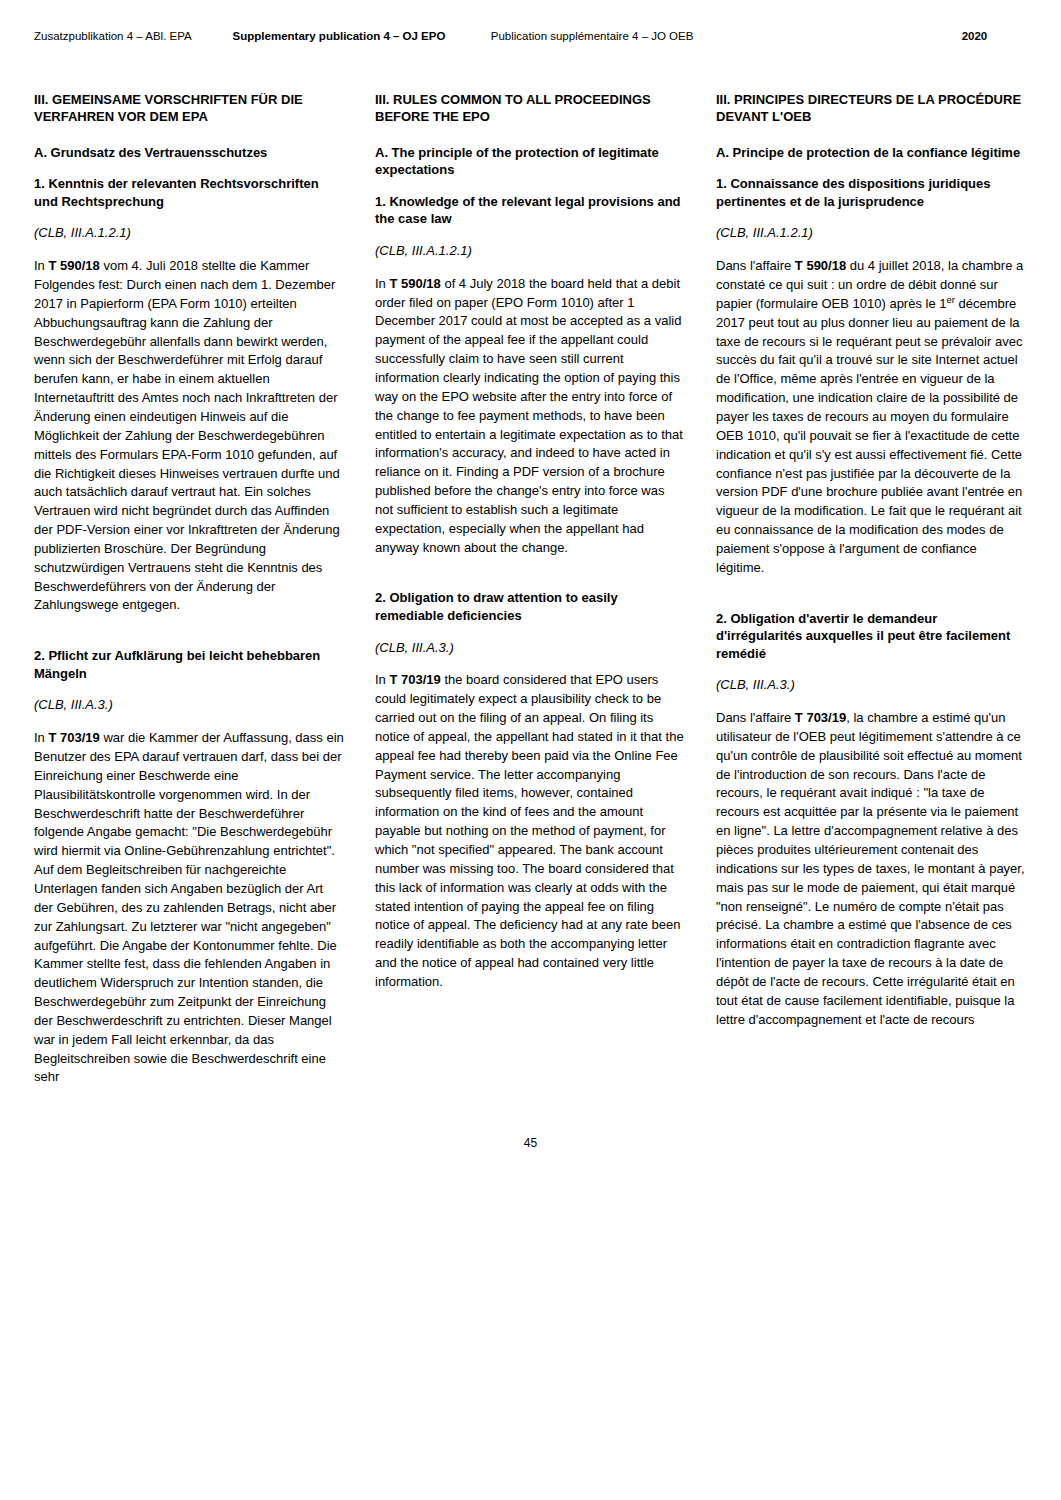Zusatzpublikation 4 – ABl. EPA Supplementary publication 4 – OJ EPO Publication supplémentaire 4 – JO OEB 2020
III. GEMEINSAME VORSCHRIFTEN FÜR DIE VERFAHREN VOR DEM EPA
A. Grundsatz des Vertrauensschutzes
1. Kenntnis der relevanten Rechtsvorschriften und Rechtsprechung
(CLB, III.A.1.2.1)
In T 590/18 vom 4. Juli 2018 stellte die Kammer Folgendes fest: Durch einen nach dem 1. Dezember 2017 in Papierform (EPA Form 1010) erteilten Abbuchungsauftrag kann die Zahlung der Beschwerdegebühr allenfalls dann bewirkt werden, wenn sich der Beschwerdeführer mit Erfolg darauf berufen kann, er habe in einem aktuellen Internetauftritt des Amtes noch nach Inkrafttreten der Änderung einen eindeutigen Hinweis auf die Möglichkeit der Zahlung der Beschwerdegebühren mittels des Formulars EPA-Form 1010 gefunden, auf die Richtigkeit dieses Hinweises vertrauen durfte und auch tatsächlich darauf vertraut hat. Ein solches Vertrauen wird nicht begründet durch das Auffinden der PDF-Version einer vor Inkrafttreten der Änderung publizierten Broschüre. Der Begründung schutzwürdigen Vertrauens steht die Kenntnis des Beschwerdeführers von der Änderung der Zahlungswege entgegen.
2. Pflicht zur Aufklärung bei leicht behebbaren Mängeln
(CLB, III.A.3.)
In T 703/19 war die Kammer der Auffassung, dass ein Benutzer des EPA darauf vertrauen darf, dass bei der Einreichung einer Beschwerde eine Plausibilitätskontrolle vorgenommen wird. In der Beschwerdeschrift hatte der Beschwerdeführer folgende Angabe gemacht: "Die Beschwerdegebühr wird hiermit via Online-Gebührenzahlung entrichtet". Auf dem Begleitschreiben für nachgereichte Unterlagen fanden sich Angaben bezüglich der Art der Gebühren, des zu zahlenden Betrags, nicht aber zur Zahlungsart. Zu letzterer war "nicht angegeben" aufgeführt. Die Angabe der Kontonummer fehlte. Die Kammer stellte fest, dass die fehlenden Angaben in deutlichem Widerspruch zur Intention standen, die Beschwerdegebühr zum Zeitpunkt der Einreichung der Beschwerdeschrift zu entrichten. Dieser Mangel war in jedem Fall leicht erkennbar, da das Begleitschreiben sowie die Beschwerdeschrift eine sehr
III. RULES COMMON TO ALL PROCEEDINGS BEFORE THE EPO
A. The principle of the protection of legitimate expectations
1. Knowledge of the relevant legal provisions and the case law
(CLB, III.A.1.2.1)
In T 590/18 of 4 July 2018 the board held that a debit order filed on paper (EPO Form 1010) after 1 December 2017 could at most be accepted as a valid payment of the appeal fee if the appellant could successfully claim to have seen still current information clearly indicating the option of paying this way on the EPO website after the entry into force of the change to fee payment methods, to have been entitled to entertain a legitimate expectation as to that information's accuracy, and indeed to have acted in reliance on it. Finding a PDF version of a brochure published before the change's entry into force was not sufficient to establish such a legitimate expectation, especially when the appellant had anyway known about the change.
2. Obligation to draw attention to easily remediable deficiencies
(CLB, III.A.3.)
In T 703/19 the board considered that EPO users could legitimately expect a plausibility check to be carried out on the filing of an appeal. On filing its notice of appeal, the appellant had stated in it that the appeal fee had thereby been paid via the Online Fee Payment service. The letter accompanying subsequently filed items, however, contained information on the kind of fees and the amount payable but nothing on the method of payment, for which "not specified" appeared. The bank account number was missing too. The board considered that this lack of information was clearly at odds with the stated intention of paying the appeal fee on filing notice of appeal. The deficiency had at any rate been readily identifiable as both the accompanying letter and the notice of appeal had contained very little information.
III. PRINCIPES DIRECTEURS DE LA PROCÉDURE DEVANT L'OEB
A. Principe de protection de la confiance légitime
1. Connaissance des dispositions juridiques pertinentes et de la jurisprudence
(CLB, III.A.1.2.1)
Dans l'affaire T 590/18 du 4 juillet 2018, la chambre a constaté ce qui suit : un ordre de débit donné sur papier (formulaire OEB 1010) après le 1er décembre 2017 peut tout au plus donner lieu au paiement de la taxe de recours si le requérant peut se prévaloir avec succès du fait qu'il a trouvé sur le site Internet actuel de l'Office, même après l'entrée en vigueur de la modification, une indication claire de la possibilité de payer les taxes de recours au moyen du formulaire OEB 1010, qu'il pouvait se fier à l'exactitude de cette indication et qu'il s'y est aussi effectivement fié. Cette confiance n'est pas justifiée par la découverte de la version PDF d'une brochure publiée avant l'entrée en vigueur de la modification. Le fait que le requérant ait eu connaissance de la modification des modes de paiement s'oppose à l'argument de confiance légitime.
2. Obligation d'avertir le demandeur d'irrégularités auxquelles il peut être facilement remédié
(CLB, III.A.3.)
Dans l'affaire T 703/19, la chambre a estimé qu'un utilisateur de l'OEB peut légitimement s'attendre à ce qu'un contrôle de plausibilité soit effectué au moment de l'introduction de son recours. Dans l'acte de recours, le requérant avait indiqué : "la taxe de recours est acquittée par la présente via le paiement en ligne". La lettre d'accompagnement relative à des pièces produites ultérieurement contenait des indications sur les types de taxes, le montant à payer, mais pas sur le mode de paiement, qui était marqué "non renseigné". Le numéro de compte n'était pas précisé. La chambre a estimé que l'absence de ces informations était en contradiction flagrante avec l'intention de payer la taxe de recours à la date de dépôt de l'acte de recours. Cette irrégularité était en tout état de cause facilement identifiable, puisque la lettre d'accompagnement et l'acte de recours
45